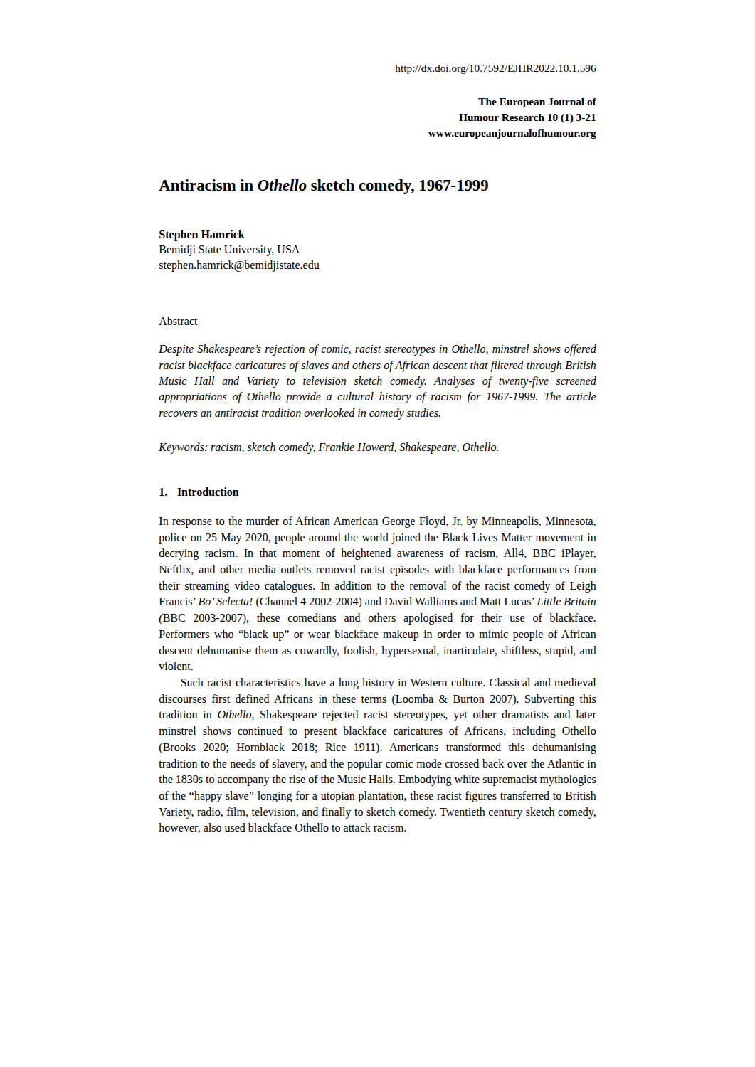http://dx.doi.org/10.7592/EJHR2022.10.1.596
The European Journal of
Humour Research 10 (1) 3-21
www.europeanjournalofhumour.org
Antiracism in Othello sketch comedy, 1967-1999
Stephen Hamrick
Bemidji State University, USA
stephen.hamrick@bemidjistate.edu
Abstract
Despite Shakespeare’s rejection of comic, racist stereotypes in Othello, minstrel shows offered racist blackface caricatures of slaves and others of African descent that filtered through British Music Hall and Variety to television sketch comedy. Analyses of twenty-five screened appropriations of Othello provide a cultural history of racism for 1967-1999. The article recovers an antiracist tradition overlooked in comedy studies.
Keywords: racism, sketch comedy, Frankie Howerd, Shakespeare, Othello.
1. Introduction
In response to the murder of African American George Floyd, Jr. by Minneapolis, Minnesota, police on 25 May 2020, people around the world joined the Black Lives Matter movement in decrying racism. In that moment of heightened awareness of racism, All4, BBC iPlayer, Neftlix, and other media outlets removed racist episodes with blackface performances from their streaming video catalogues. In addition to the removal of the racist comedy of Leigh Francis’ Bo’ Selecta! (Channel 4 2002-2004) and David Walliams and Matt Lucas’ Little Britain (BBC 2003-2007), these comedians and others apologised for their use of blackface. Performers who “black up” or wear blackface makeup in order to mimic people of African descent dehumanise them as cowardly, foolish, hypersexual, inarticulate, shiftless, stupid, and violent.
Such racist characteristics have a long history in Western culture. Classical and medieval discourses first defined Africans in these terms (Loomba & Burton 2007). Subverting this tradition in Othello, Shakespeare rejected racist stereotypes, yet other dramatists and later minstrel shows continued to present blackface caricatures of Africans, including Othello (Brooks 2020; Hornblack 2018; Rice 1911). Americans transformed this dehumanising tradition to the needs of slavery, and the popular comic mode crossed back over the Atlantic in the 1830s to accompany the rise of the Music Halls. Embodying white supremacist mythologies of the “happy slave” longing for a utopian plantation, these racist figures transferred to British Variety, radio, film, television, and finally to sketch comedy. Twentieth century sketch comedy, however, also used blackface Othello to attack racism.